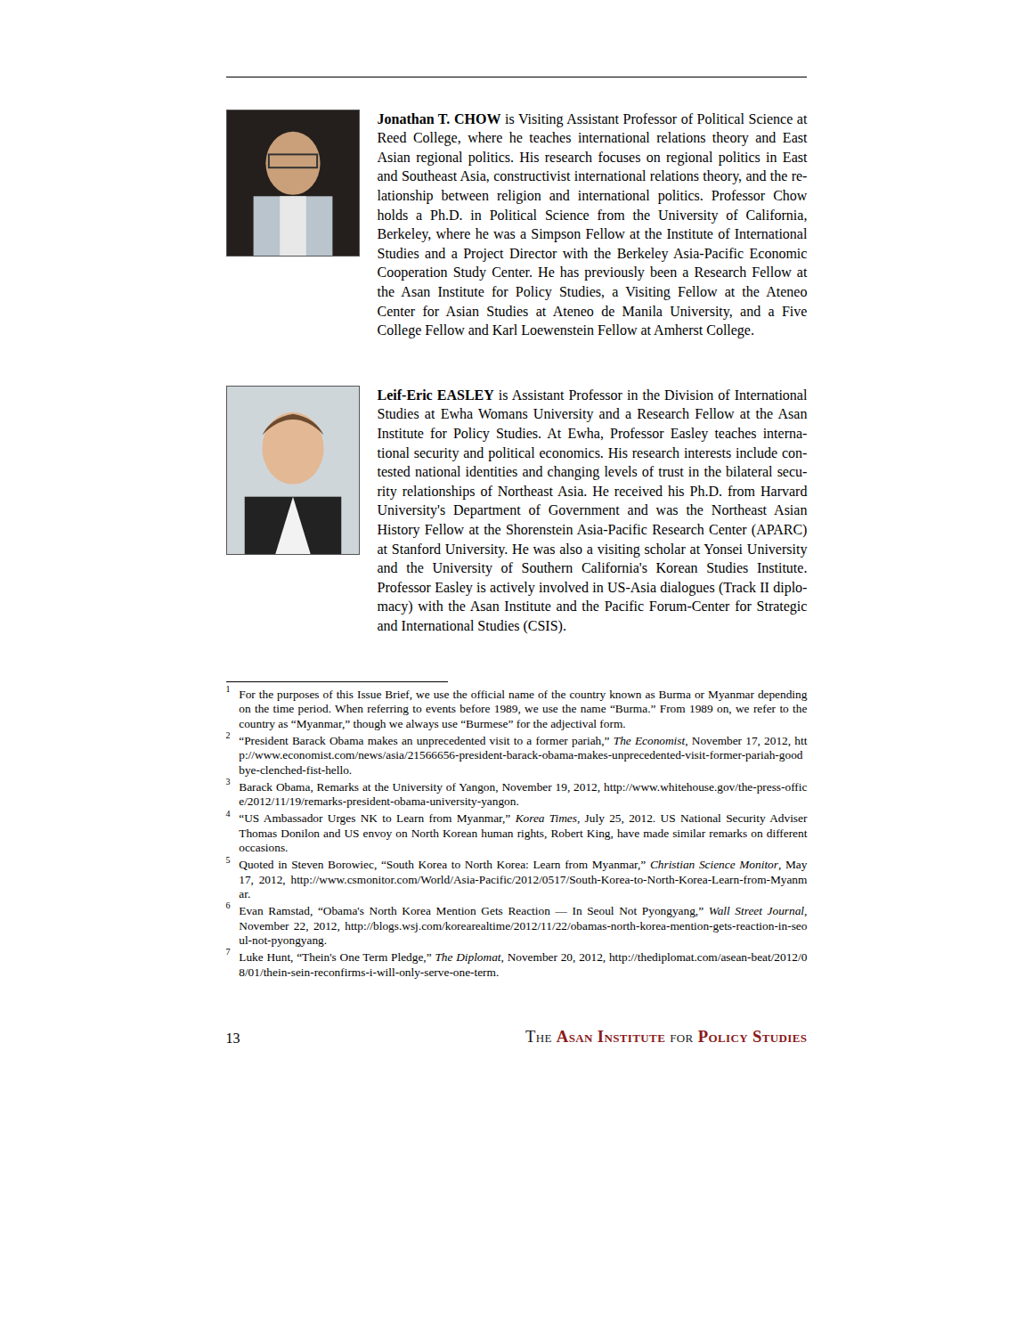Jonathan T. CHOW is Visiting Assistant Professor of Political Science at Reed College, where he teaches international relations theory and East Asian regional politics. His research focuses on regional politics in East and Southeast Asia, constructivist international relations theory, and the relationship between religion and international politics. Professor Chow holds a Ph.D. in Political Science from the University of California, Berkeley, where he was a Simpson Fellow at the Institute of International Studies and a Project Director with the Berkeley Asia-Pacific Economic Cooperation Study Center. He has previously been a Research Fellow at the Asan Institute for Policy Studies, a Visiting Fellow at the Ateneo Center for Asian Studies at Ateneo de Manila University, and a Five College Fellow and Karl Loewenstein Fellow at Amherst College.
Leif-Eric EASLEY is Assistant Professor in the Division of International Studies at Ewha Womans University and a Research Fellow at the Asan Institute for Policy Studies. At Ewha, Professor Easley teaches international security and political economics. His research interests include contested national identities and changing levels of trust in the bilateral security relationships of Northeast Asia. He received his Ph.D. from Harvard University's Department of Government and was the Northeast Asian History Fellow at the Shorenstein Asia-Pacific Research Center (APARC) at Stanford University. He was also a visiting scholar at Yonsei University and the University of Southern California's Korean Studies Institute. Professor Easley is actively involved in US-Asia dialogues (Track II diplomacy) with the Asan Institute and the Pacific Forum-Center for Strategic and International Studies (CSIS).
For the purposes of this Issue Brief, we use the official name of the country known as Burma or Myanmar depending on the time period. When referring to events before 1989, we use the name “Burma.” From 1989 on, we refer to the country as “Myanmar,” though we always use “Burmese” for the adjectival form.
“President Barack Obama makes an unprecedented visit to a former pariah,” The Economist, November 17, 2012, http://www.economist.com/news/asia/21566656-president-barack-obama-makes-unprecedented-visit-former-pariah-goodbye-clenched-fist-hello.
Barack Obama, Remarks at the University of Yangon, November 19, 2012, http://www.whitehouse.gov/the-press-office/2012/11/19/remarks-president-obama-university-yangon.
“US Ambassador Urges NK to Learn from Myanmar,” Korea Times, July 25, 2012. US National Security Adviser Thomas Donilon and US envoy on North Korean human rights, Robert King, have made similar remarks on different occasions.
Quoted in Steven Borowiec, “South Korea to North Korea: Learn from Myanmar,” Christian Science Monitor, May 17, 2012, http://www.csmonitor.com/World/Asia-Pacific/2012/0517/South-Korea-to-North-Korea-Learn-from-Myanmar.
Evan Ramstad, “Obama's North Korea Mention Gets Reaction — In Seoul Not Pyongyang,” Wall Street Journal, November 22, 2012, http://blogs.wsj.com/korearealtime/2012/11/22/obamas-north-korea-mention-gets-reaction-in-seoul-not-pyongyang.
Luke Hunt, “Thein's One Term Pledge,” The Diplomat, November 20, 2012, http://thediplomat.com/asean-beat/2012/08/01/thein-sein-reconfirms-i-will-only-serve-one-term.
13
The Asan Institute for Policy Studies